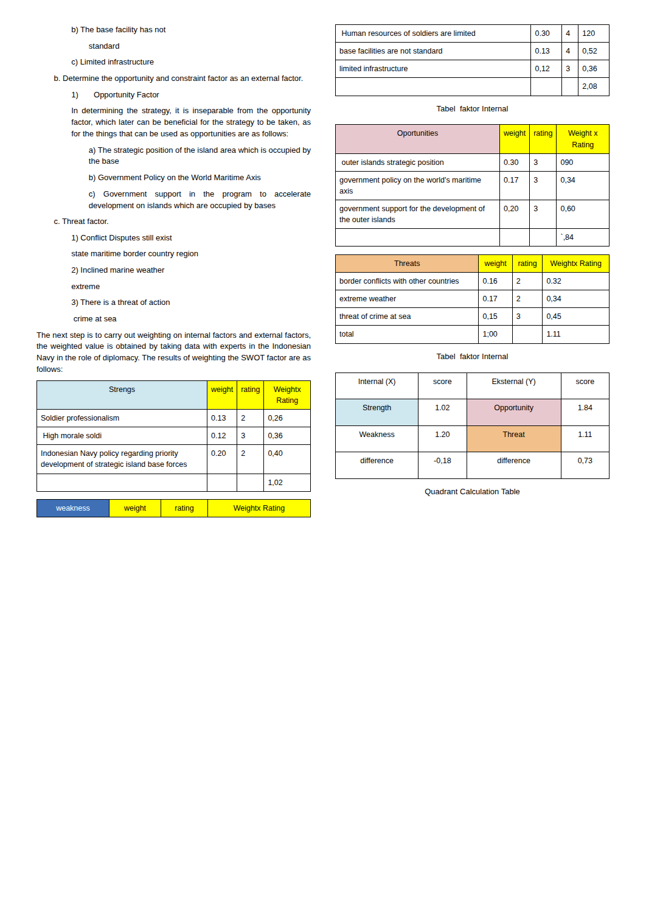b) The base facility has not
standard
c) Limited infrastructure
b. Determine the opportunity and constraint factor as an external factor.
1) Opportunity Factor
In determining the strategy, it is inseparable from the opportunity factor, which later can be beneficial for the strategy to be taken, as for the things that can be used as opportunities are as follows:
a) The strategic position of the island area which is occupied by the base
b) Government Policy on the World Maritime Axis
c) Government support in the program to accelerate development on islands which are occupied by bases
c. Threat factor.
1) Conflict Disputes still exist
state maritime border country region
2) Inclined marine weather
extreme
3) There is a threat of action
crime at sea
The next step is to carry out weighting on internal factors and external factors, the weighted value is obtained by taking data with experts in the Indonesian Navy in the role of diplomacy. The results of weighting the SWOT factor are as follows:
| Strengs | weight | rating | Weightx Rating |
| Soldier professionalism | 0.13 | 2 | 0,26 |
| High morale soldi | 0.12 | 3 | 0,36 |
| Indonesian Navy policy regarding priority development of strategic island base forces | 0.20 | 2 | 0,40 |
| | | | 1,02 |
| weakness | weight | rating | Weightx Rating |
| Human resources of soldiers are limited | 0.30 | 4 | 120 |
| base facilities are not standard | 0.13 | 4 | 0,52 |
| limited infrastructure | 0,12 | 3 | 0,36 |
| | | | 2,08 |
Tabel faktor Internal
| Oportunities | weight | rating | Weight x Rating |
| outer islands strategic position | 0.30 | 3 | 090 |
| government policy on the world's maritime axis | 0.17 | 3 | 0,34 |
| government support for the development of the outer islands | 0,20 | 3 | 0,60 |
| | | | `,84 |
| Threats | weight | rating | Weightx Rating |
| border conflicts with other countries | 0.16 | 2 | 0.32 |
| extreme weather | 0.17 | 2 | 0,34 |
| threat of crime at sea | 0,15 | 3 | 0,45 |
| total | 1;00 | | 1.11 |
Tabel faktor Internal
| Internal (X) | score | Eksternal (Y) | score |
| Strength | 1.02 | Opportunity | 1.84 |
| Weakness | 1.20 | Threat | 1.11 |
| difference | -0,18 | difference | 0,73 |
Quadrant Calculation Table